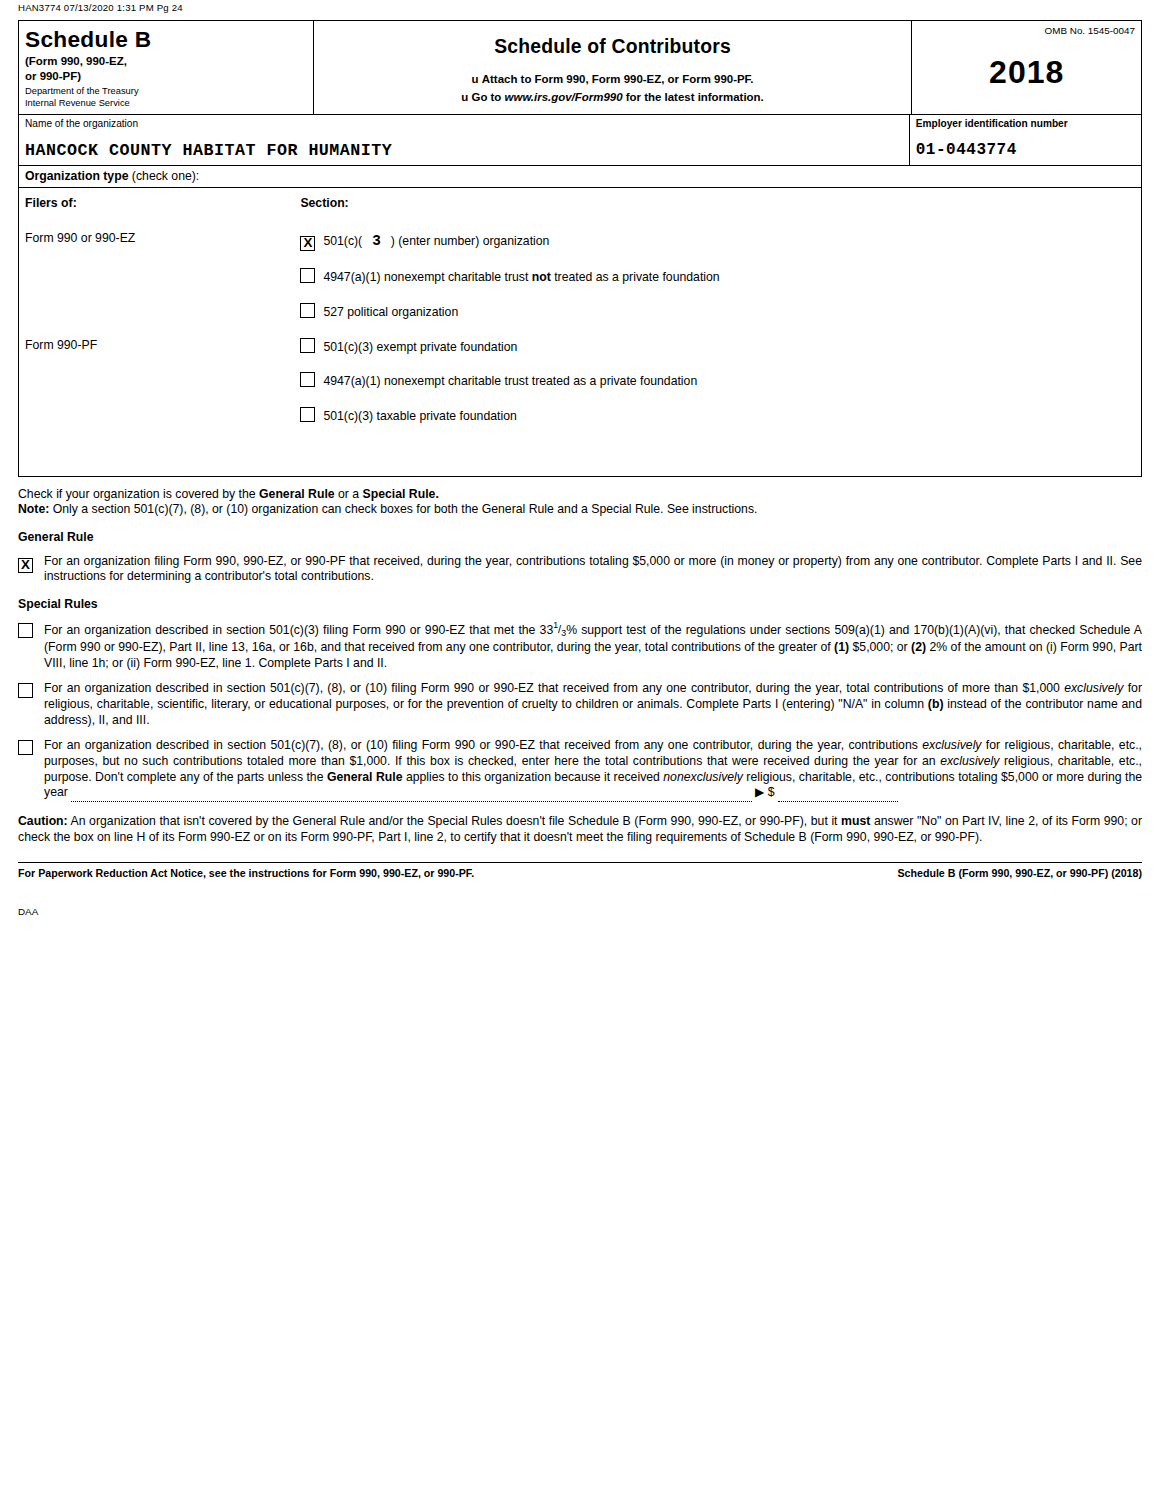HAN3774 07/13/2020 1:31 PM Pg 24
| Schedule B (Form 990, 990-EZ, or 990-PF) Department of the Treasury Internal Revenue Service | Schedule of Contributors u Attach to Form 990, Form 990-EZ, or Form 990-PF. u Go to www.irs.gov/Form990 for the latest information. | OMB No. 1545-0047 2018 |
| Name of the organization HANCOCK COUNTY HABITAT FOR HUMANITY | Employer identification number 01-0443774 |
| Organization type (check one): |
| Filers of: | Section: |
| Form 990 or 990-EZ | 501(c)( 3 ) (enter number) organization |
| | 4947(a)(1) nonexempt charitable trust not treated as a private foundation |
| | 527 political organization |
| Form 990-PF | 501(c)(3) exempt private foundation |
| | 4947(a)(1) nonexempt charitable trust treated as a private foundation |
| | 501(c)(3) taxable private foundation |
Check if your organization is covered by the General Rule or a Special Rule.
Note: Only a section 501(c)(7), (8), or (10) organization can check boxes for both the General Rule and a Special Rule. See instructions.
General Rule
For an organization filing Form 990, 990-EZ, or 990-PF that received, during the year, contributions totaling $5,000 or more (in money or property) from any one contributor. Complete Parts I and II. See instructions for determining a contributor's total contributions.
Special Rules
For an organization described in section 501(c)(3) filing Form 990 or 990-EZ that met the 331/3% support test of the regulations under sections 509(a)(1) and 170(b)(1)(A)(vi), that checked Schedule A (Form 990 or 990-EZ), Part II, line 13, 16a, or 16b, and that received from any one contributor, during the year, total contributions of the greater of (1) $5,000; or (2) 2% of the amount on (i) Form 990, Part VIII, line 1h; or (ii) Form 990-EZ, line 1. Complete Parts I and II.
For an organization described in section 501(c)(7), (8), or (10) filing Form 990 or 990-EZ that received from any one contributor, during the year, total contributions of more than $1,000 exclusively for religious, charitable, scientific, literary, or educational purposes, or for the prevention of cruelty to children or animals. Complete Parts I (entering) "N/A" in column (b) instead of the contributor name and address), II, and III.
For an organization described in section 501(c)(7), (8), or (10) filing Form 990 or 990-EZ that received from any one contributor, during the year, contributions exclusively for religious, charitable, etc., purposes, but no such contributions totaled more than $1,000. If this box is checked, enter here the total contributions that were received during the year for an exclusively religious, charitable, etc., purpose. Don't complete any of the parts unless the General Rule applies to this organization because it received nonexclusively religious, charitable, etc., contributions totaling $5,000 or more during the year ▶ $
Caution: An organization that isn't covered by the General Rule and/or the Special Rules doesn't file Schedule B (Form 990, 990-EZ, or 990-PF), but it must answer "No" on Part IV, line 2, of its Form 990; or check the box on line H of its Form 990-EZ or on its Form 990-PF, Part I, line 2, to certify that it doesn't meet the filing requirements of Schedule B (Form 990, 990-EZ, or 990-PF).
For Paperwork Reduction Act Notice, see the instructions for Form 990, 990-EZ, or 990-PF.
Schedule B (Form 990, 990-EZ, or 990-PF) (2018)
DAA